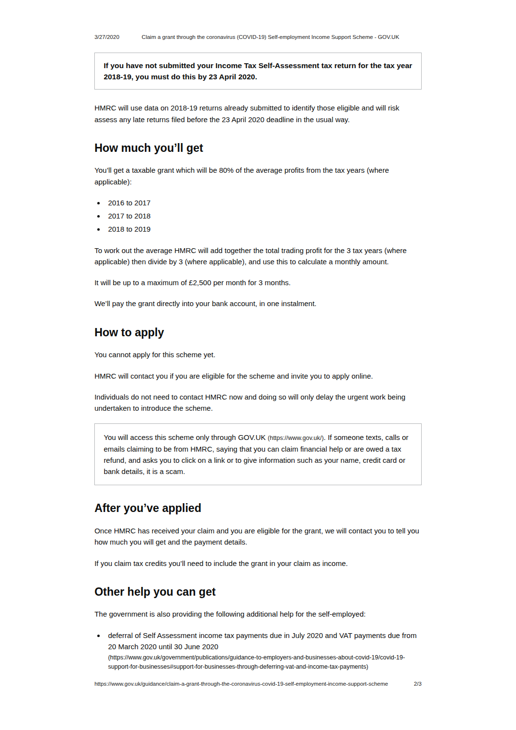3/27/2020 Claim a grant through the coronavirus (COVID-19) Self-employment Income Support Scheme - GOV.UK
If you have not submitted your Income Tax Self-Assessment tax return for the tax year 2018-19, you must do this by 23 April 2020.
HMRC will use data on 2018-19 returns already submitted to identify those eligible and will risk assess any late returns filed before the 23 April 2020 deadline in the usual way.
How much you’ll get
You’ll get a taxable grant which will be 80% of the average profits from the tax years (where applicable):
2016 to 2017
2017 to 2018
2018 to 2019
To work out the average HMRC will add together the total trading profit for the 3 tax years (where applicable) then divide by 3 (where applicable), and use this to calculate a monthly amount.
It will be up to a maximum of £2,500 per month for 3 months.
We’ll pay the grant directly into your bank account, in one instalment.
How to apply
You cannot apply for this scheme yet.
HMRC will contact you if you are eligible for the scheme and invite you to apply online.
Individuals do not need to contact HMRC now and doing so will only delay the urgent work being undertaken to introduce the scheme.
You will access this scheme only through GOV.UK (https://www.gov.uk/). If someone texts, calls or emails claiming to be from HMRC, saying that you can claim financial help or are owed a tax refund, and asks you to click on a link or to give information such as your name, credit card or bank details, it is a scam.
After you’ve applied
Once HMRC has received your claim and you are eligible for the grant, we will contact you to tell you how much you will get and the payment details.
If you claim tax credits you’ll need to include the grant in your claim as income.
Other help you can get
The government is also providing the following additional help for the self-employed:
deferral of Self Assessment income tax payments due in July 2020 and VAT payments due from 20 March 2020 until 30 June 2020 (https://www.gov.uk/government/publications/guidance-to-employers-and-businesses-about-covid-19/covid-19-support-for-businesses#support-for-businesses-through-deferring-vat-and-income-tax-payments)
https://www.gov.uk/guidance/claim-a-grant-through-the-coronavirus-covid-19-self-employment-income-support-scheme 2/3